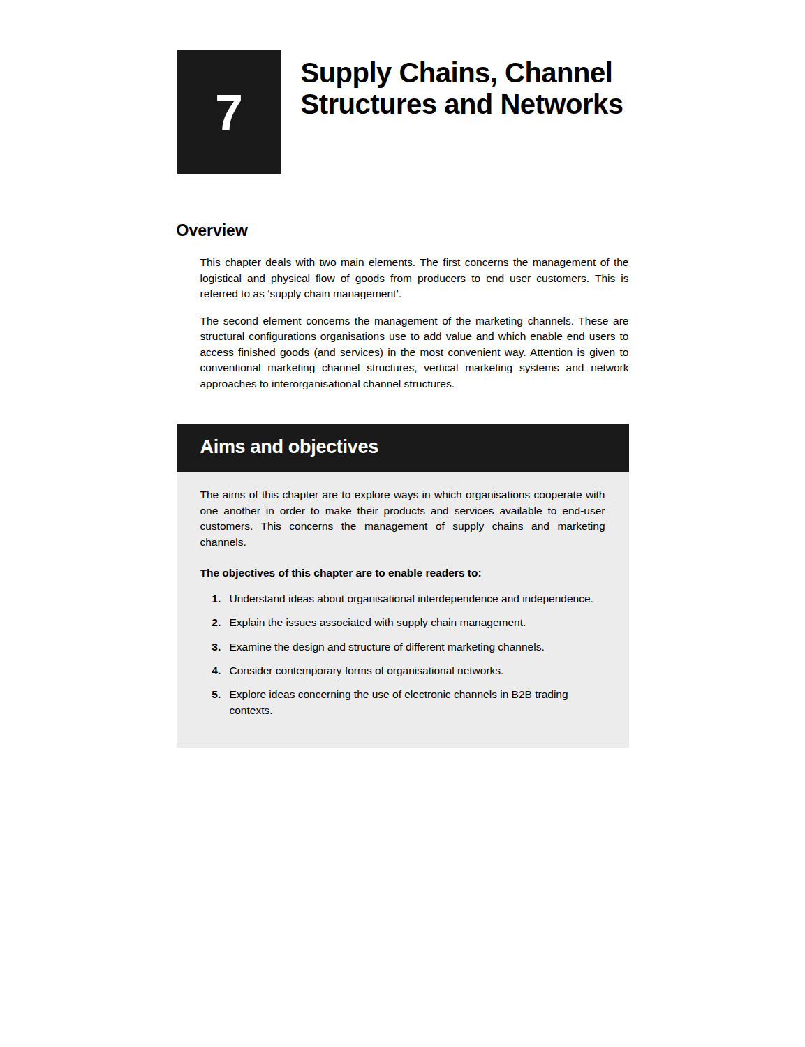7
Supply Chains, Channel Structures and Networks
Overview
This chapter deals with two main elements. The first concerns the management of the logistical and physical flow of goods from producers to end user customers. This is referred to as ‘supply chain management’.
The second element concerns the management of the marketing channels. These are structural configurations organisations use to add value and which enable end users to access finished goods (and services) in the most convenient way. Attention is given to conventional marketing channel structures, vertical marketing systems and network approaches to interorganisational channel structures.
Aims and objectives
The aims of this chapter are to explore ways in which organisations cooperate with one another in order to make their products and services available to end-user customers. This concerns the management of supply chains and marketing channels.
The objectives of this chapter are to enable readers to:
Understand ideas about organisational interdependence and independence.
Explain the issues associated with supply chain management.
Examine the design and structure of different marketing channels.
Consider contemporary forms of organisational networks.
Explore ideas concerning the use of electronic channels in B2B trading contexts.